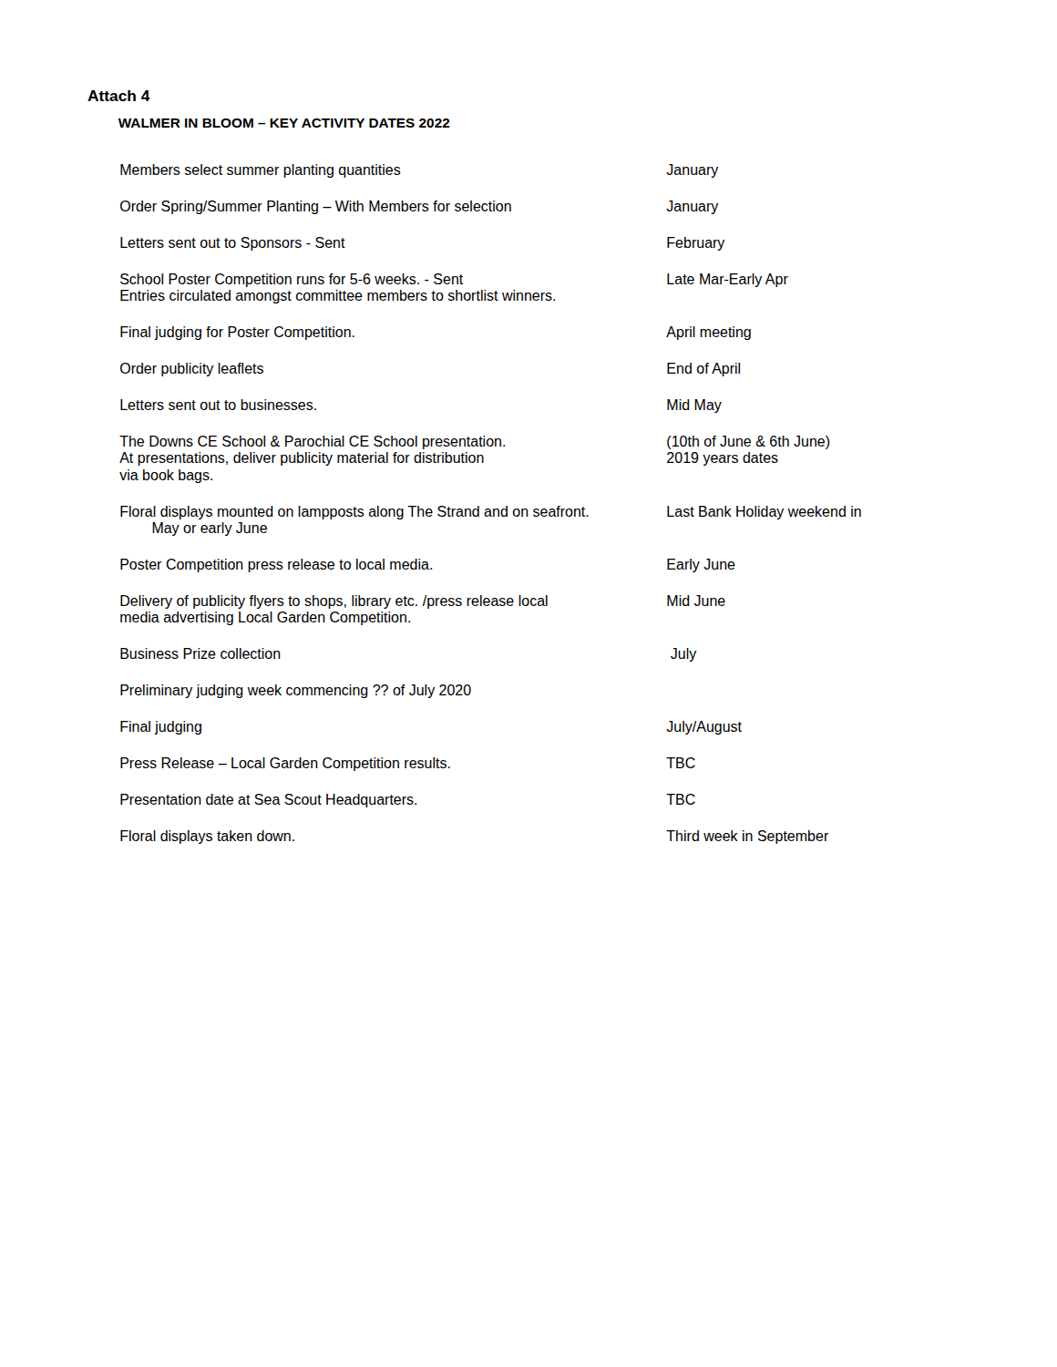Attach 4
WALMER IN BLOOM – KEY ACTIVITY DATES 2022
| Members select summer planting quantities | January |
| Order Spring/Summer Planting – With Members for selection | January |
| Letters sent out to Sponsors - Sent | February |
| School Poster Competition runs for 5-6 weeks. - Sent Entries circulated amongst committee members to shortlist winners. | Late Mar-Early Apr |
| Final judging for Poster Competition. | April meeting |
| Order publicity leaflets | End of April |
| Letters sent out to businesses. | Mid May |
| The Downs CE School & Parochial CE School presentation. At presentations, deliver publicity material for distribution via book bags. | (10th of June & 6th June) 2019 years dates |
| Floral displays mounted on lampposts along The Strand and on seafront. May or early June | Last Bank Holiday weekend in |
| Poster Competition press release to local media. | Early June |
| Delivery of publicity flyers to shops, library etc. /press release local media advertising Local Garden Competition. | Mid June |
| Business Prize collection | July |
| Preliminary judging week commencing ?? of July 2020 | |
| Final judging | July/August |
| Press Release – Local Garden Competition results. | TBC |
| Presentation date at Sea Scout Headquarters. | TBC |
| Floral displays taken down. | Third week in September |